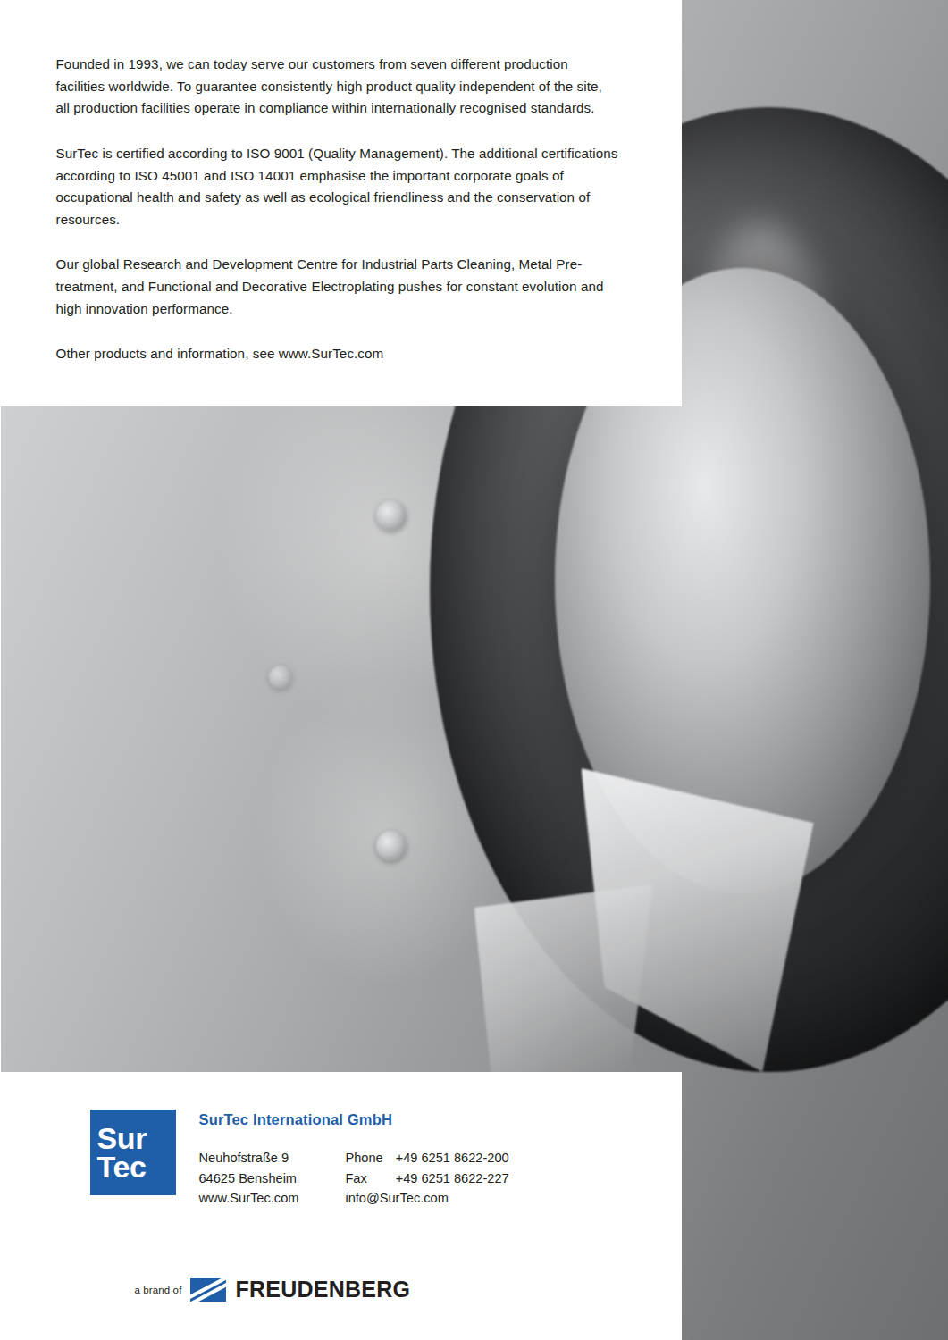Founded in 1993, we can today serve our customers from seven different production facilities worldwide. To guarantee consistently high product quality independent of the site, all production facilities operate in compliance within internationally recognised standards.
SurTec is certified according to ISO 9001 (Quality Management). The additional certifications according to ISO 45001 and ISO 14001 emphasise the important corporate goals of occupational health and safety as well as ecological friendliness and the conservation of resources.
Our global Research and Development Centre for Industrial Parts Cleaning, Metal Pre-treatment, and Functional and Decorative Electroplating pushes for constant evolution and high innovation performance.
Other products and information, see www.SurTec.com
Sur Tec
SurTec International GmbH
| Neuhofstraße 9 | Phone | +49 6251 8622-200 |
| 64625 Bensheim | Fax | +49 6251 8622-227 |
| www.SurTec.com | info@SurTec.com |
a brand of FREUDENBERG